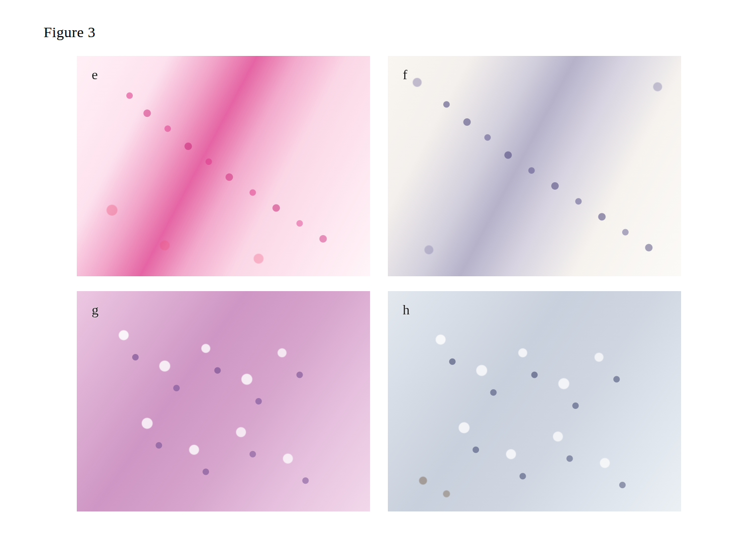Figure 3
e
f
g
h